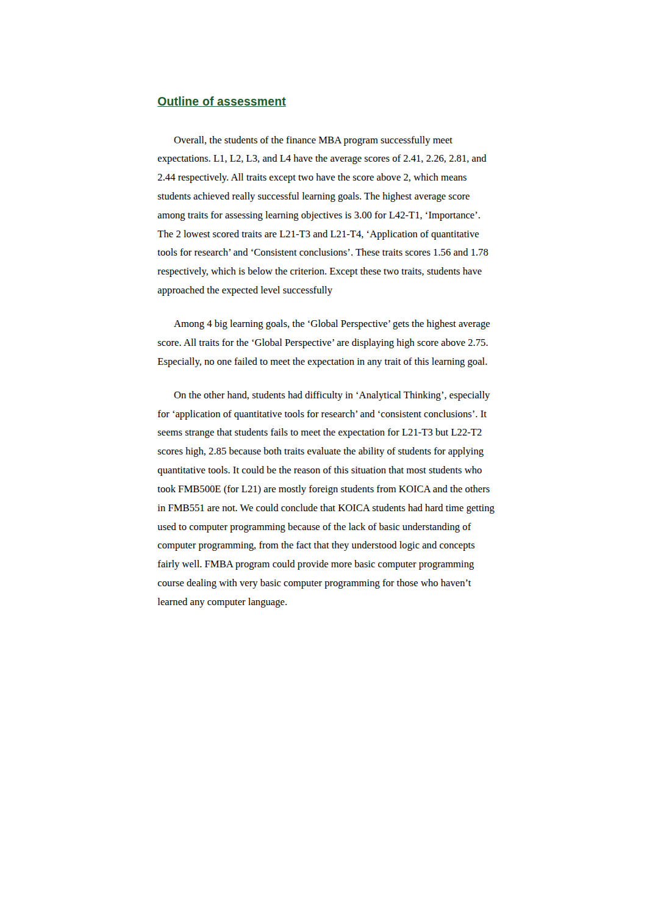Outline of assessment
Overall, the students of the finance MBA program successfully meet expectations. L1, L2, L3, and L4 have the average scores of 2.41, 2.26, 2.81, and 2.44 respectively. All traits except two have the score above 2, which means students achieved really successful learning goals. The highest average score among traits for assessing learning objectives is 3.00 for L42-T1, ‘Importance’. The 2 lowest scored traits are L21-T3 and L21-T4, ‘Application of quantitative tools for research’ and ‘Consistent conclusions’. These traits scores 1.56 and 1.78 respectively, which is below the criterion. Except these two traits, students have approached the expected level successfully
Among 4 big learning goals, the ‘Global Perspective’ gets the highest average score. All traits for the ‘Global Perspective’ are displaying high score above 2.75. Especially, no one failed to meet the expectation in any trait of this learning goal.
On the other hand, students had difficulty in ‘Analytical Thinking’, especially for ‘application of quantitative tools for research’ and ‘consistent conclusions’. It seems strange that students fails to meet the expectation for L21-T3 but L22-T2 scores high, 2.85 because both traits evaluate the ability of students for applying quantitative tools. It could be the reason of this situation that most students who took FMB500E (for L21) are mostly foreign students from KOICA and the others in FMB551 are not. We could conclude that KOICA students had hard time getting used to computer programming because of the lack of basic understanding of computer programming, from the fact that they understood logic and concepts fairly well. FMBA program could provide more basic computer programming course dealing with very basic computer programming for those who haven’t learned any computer language.